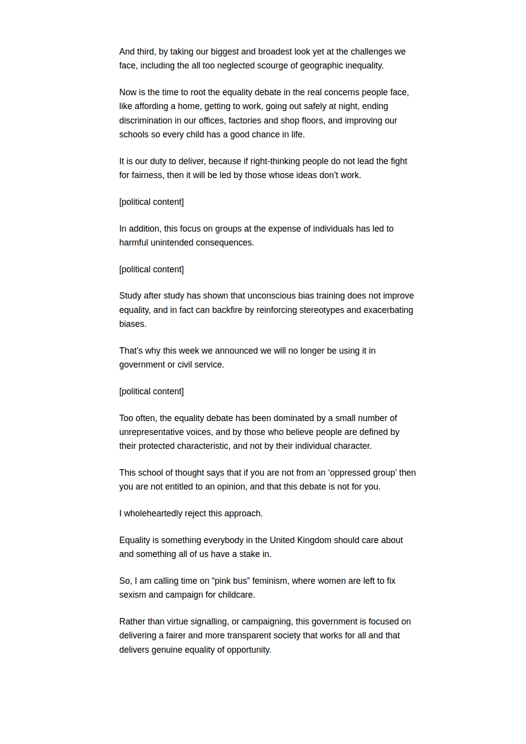And third, by taking our biggest and broadest look yet at the challenges we face, including the all too neglected scourge of geographic inequality.
Now is the time to root the equality debate in the real concerns people face, like affording a home, getting to work, going out safely at night, ending discrimination in our offices, factories and shop floors, and improving our schools so every child has a good chance in life.
It is our duty to deliver, because if right-thinking people do not lead the fight for fairness, then it will be led by those whose ideas don’t work.
[political content]
In addition, this focus on groups at the expense of individuals has led to harmful unintended consequences.
[political content]
Study after study has shown that unconscious bias training does not improve equality, and in fact can backfire by reinforcing stereotypes and exacerbating biases.
That’s why this week we announced we will no longer be using it in government or civil service.
[political content]
Too often, the equality debate has been dominated by a small number of unrepresentative voices, and by those who believe people are defined by their protected characteristic, and not by their individual character.
This school of thought says that if you are not from an ‘oppressed group’ then you are not entitled to an opinion, and that this debate is not for you.
I wholeheartedly reject this approach.
Equality is something everybody in the United Kingdom should care about and something all of us have a stake in.
So, I am calling time on “pink bus” feminism, where women are left to fix sexism and campaign for childcare.
Rather than virtue signalling, or campaigning, this government is focused on delivering a fairer and more transparent society that works for all and that delivers genuine equality of opportunity.